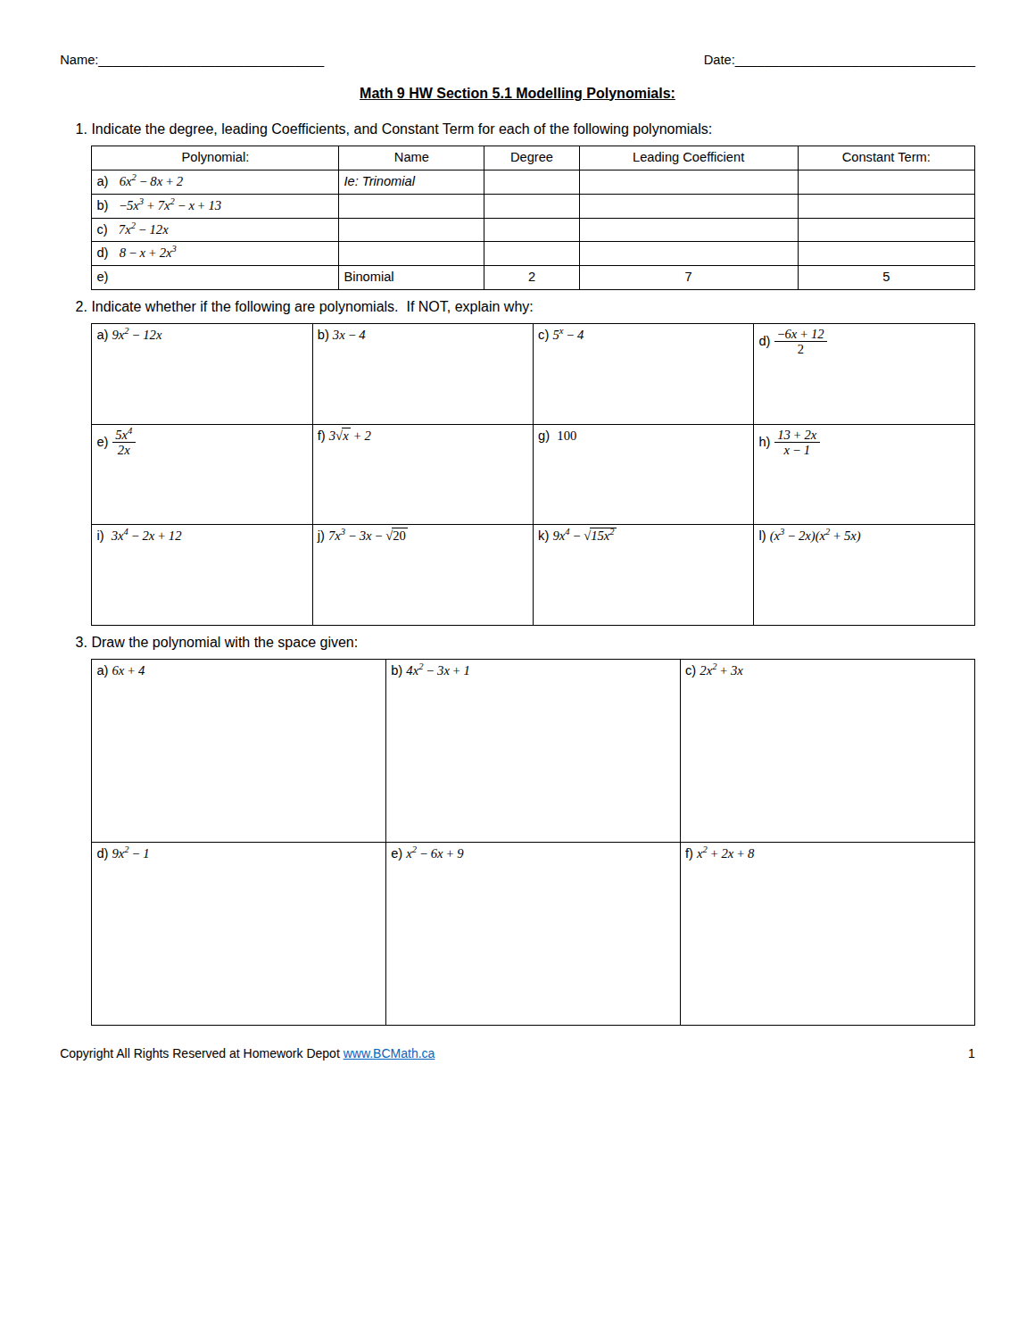Name:_______________________________ Date:_________________________________
Math 9 HW Section 5.1 Modelling Polynomials:
Indicate the degree, leading Coefficients, and Constant Term for each of the following polynomials:
| Polynomial: | Name | Degree | Leading Coefficient | Constant Term: |
| --- | --- | --- | --- | --- |
| a) 6 x 2 − 8 x + 2 | Ie: Trinomial | | | |
| b) − 5 x 3 + 7 x 2 − x + 13 | | | | |
| c) 7 x 2 − 12 x | | | | |
| d) 8 − x + 2 x 3 | | | | |
| e) | Binomial | 2 | 7 | 5 |
Indicate whether if the following are polynomials. If NOT, explain why:
| a) 9 x 2 − 12 x | b) 3 x − 4 | c) 5 x − 4 | d) − 6 x + 12 2 |
| e) 5 x 4 2 x | f) 3 √ x + 2 | g) 100 | h) 13 + 2 x x − 1 |
| i) 3 x 4 − 2 x + 12 | j) 7 x 3 − 3 x − √ 20 | k) 9 x 4 − √ 15 x 2 | l) ( x 3 − 2 x )( x 2 + 5 x ) |
Draw the polynomial with the space given:
| a) 6 x + 4 | b) 4 x 2 − 3 x + 1 | c) 2 x 2 + 3 x |
| d) 9 x 2 − 1 | e) x 2 − 6 x + 9 | f) x 2 + 2 x + 8 |
Copyright All Rights Reserved at Homework Depot www.BCMath.ca 1